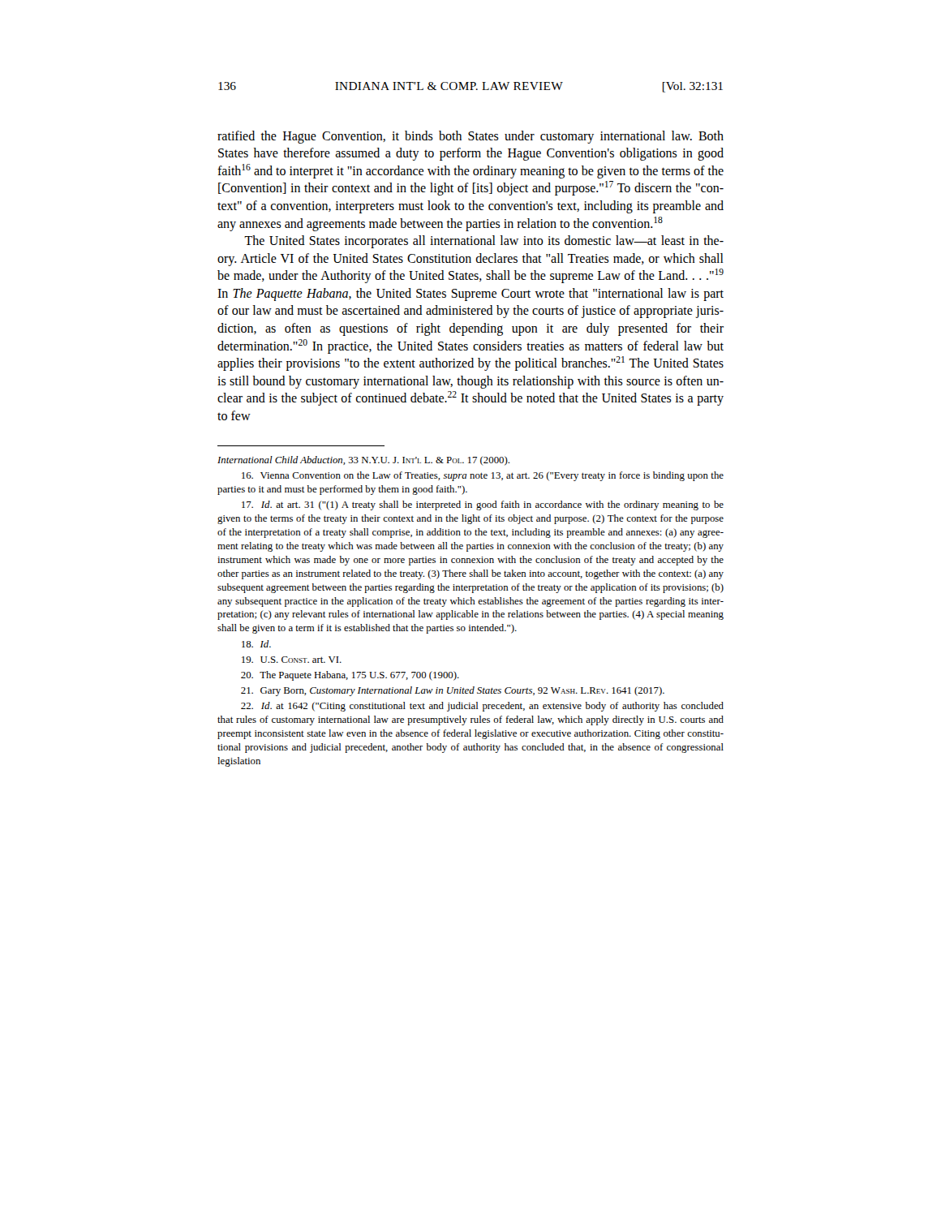136 INDIANA INT'L & COMP. LAW REVIEW [Vol. 32:131
ratified the Hague Convention, it binds both States under customary international law. Both States have therefore assumed a duty to perform the Hague Convention's obligations in good faith16 and to interpret it "in accordance with the ordinary meaning to be given to the terms of the [Convention] in their context and in the light of [its] object and purpose."17 To discern the "context" of a convention, interpreters must look to the convention's text, including its preamble and any annexes and agreements made between the parties in relation to the convention.18
The United States incorporates all international law into its domestic law—at least in theory. Article VI of the United States Constitution declares that "all Treaties made, or which shall be made, under the Authority of the United States, shall be the supreme Law of the Land. . . ."19 In The Paquette Habana, the United States Supreme Court wrote that "international law is part of our law and must be ascertained and administered by the courts of justice of appropriate jurisdiction, as often as questions of right depending upon it are duly presented for their determination."20 In practice, the United States considers treaties as matters of federal law but applies their provisions "to the extent authorized by the political branches."21 The United States is still bound by customary international law, though its relationship with this source is often unclear and is the subject of continued debate.22 It should be noted that the United States is a party to few
International Child Abduction, 33 N.Y.U. J. Int'l L. & Pol. 17 (2000).
16. Vienna Convention on the Law of Treaties, supra note 13, at art. 26 ("Every treaty in force is binding upon the parties to it and must be performed by them in good faith.").
17. Id. at art. 31 ("(1) A treaty shall be interpreted in good faith in accordance with the ordinary meaning to be given to the terms of the treaty in their context and in the light of its object and purpose. (2) The context for the purpose of the interpretation of a treaty shall comprise, in addition to the text, including its preamble and annexes: (a) any agreement relating to the treaty which was made between all the parties in connexion with the conclusion of the treaty; (b) any instrument which was made by one or more parties in connexion with the conclusion of the treaty and accepted by the other parties as an instrument related to the treaty. (3) There shall be taken into account, together with the context: (a) any subsequent agreement between the parties regarding the interpretation of the treaty or the application of its provisions; (b) any subsequent practice in the application of the treaty which establishes the agreement of the parties regarding its interpretation; (c) any relevant rules of international law applicable in the relations between the parties. (4) A special meaning shall be given to a term if it is established that the parties so intended.").
18. Id.
19. U.S. Const. art. VI.
20. The Paquete Habana, 175 U.S. 677, 700 (1900).
21. Gary Born, Customary International Law in United States Courts, 92 Wash. L.Rev. 1641 (2017).
22. Id. at 1642 ("Citing constitutional text and judicial precedent, an extensive body of authority has concluded that rules of customary international law are presumptively rules of federal law, which apply directly in U.S. courts and preempt inconsistent state law even in the absence of federal legislative or executive authorization. Citing other constitutional provisions and judicial precedent, another body of authority has concluded that, in the absence of congressional legislation